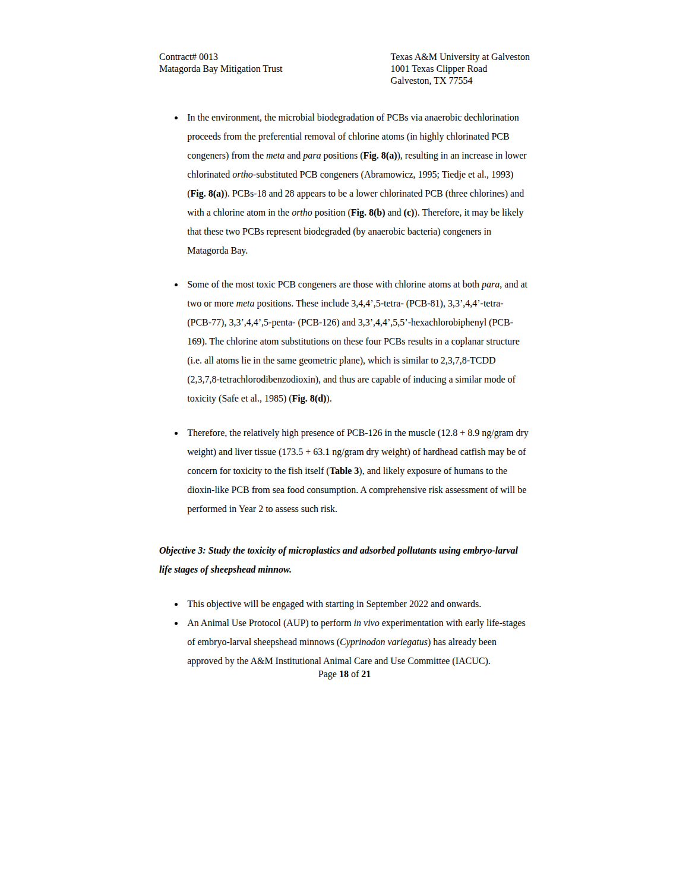Contract# 0013 Matagorda Bay Mitigation Trust
Texas A&M University at Galveston 1001 Texas Clipper Road Galveston, TX 77554
In the environment, the microbial biodegradation of PCBs via anaerobic dechlorination proceeds from the preferential removal of chlorine atoms (in highly chlorinated PCB congeners) from the meta and para positions (Fig. 8(a)), resulting in an increase in lower chlorinated ortho-substituted PCB congeners (Abramowicz, 1995; Tiedje et al., 1993) (Fig. 8(a)). PCBs-18 and 28 appears to be a lower chlorinated PCB (three chlorines) and with a chlorine atom in the ortho position (Fig. 8(b) and (c)). Therefore, it may be likely that these two PCBs represent biodegraded (by anaerobic bacteria) congeners in Matagorda Bay.
Some of the most toxic PCB congeners are those with chlorine atoms at both para, and at two or more meta positions. These include 3,4,4’,5-tetra- (PCB-81), 3,3’,4,4’-tetra- (PCB-77), 3,3’,4,4’,5-penta- (PCB-126) and 3,3’,4,4’,5,5’-hexachlorobiphenyl (PCB-169). The chlorine atom substitutions on these four PCBs results in a coplanar structure (i.e. all atoms lie in the same geometric plane), which is similar to 2,3,7,8-TCDD (2,3,7,8-tetrachlorodibenzodioxin), and thus are capable of inducing a similar mode of toxicity (Safe et al., 1985) (Fig. 8(d)).
Therefore, the relatively high presence of PCB-126 in the muscle (12.8 + 8.9 ng/gram dry weight) and liver tissue (173.5 + 63.1 ng/gram dry weight) of hardhead catfish may be of concern for toxicity to the fish itself (Table 3), and likely exposure of humans to the dioxin-like PCB from sea food consumption. A comprehensive risk assessment of will be performed in Year 2 to assess such risk.
Objective 3: Study the toxicity of microplastics and adsorbed pollutants using embryo-larval life stages of sheepshead minnow.
This objective will be engaged with starting in September 2022 and onwards.
An Animal Use Protocol (AUP) to perform in vivo experimentation with early life-stages of embryo-larval sheepshead minnows (Cyprinodon variegatus) has already been approved by the A&M Institutional Animal Care and Use Committee (IACUC).
Page 18 of 21